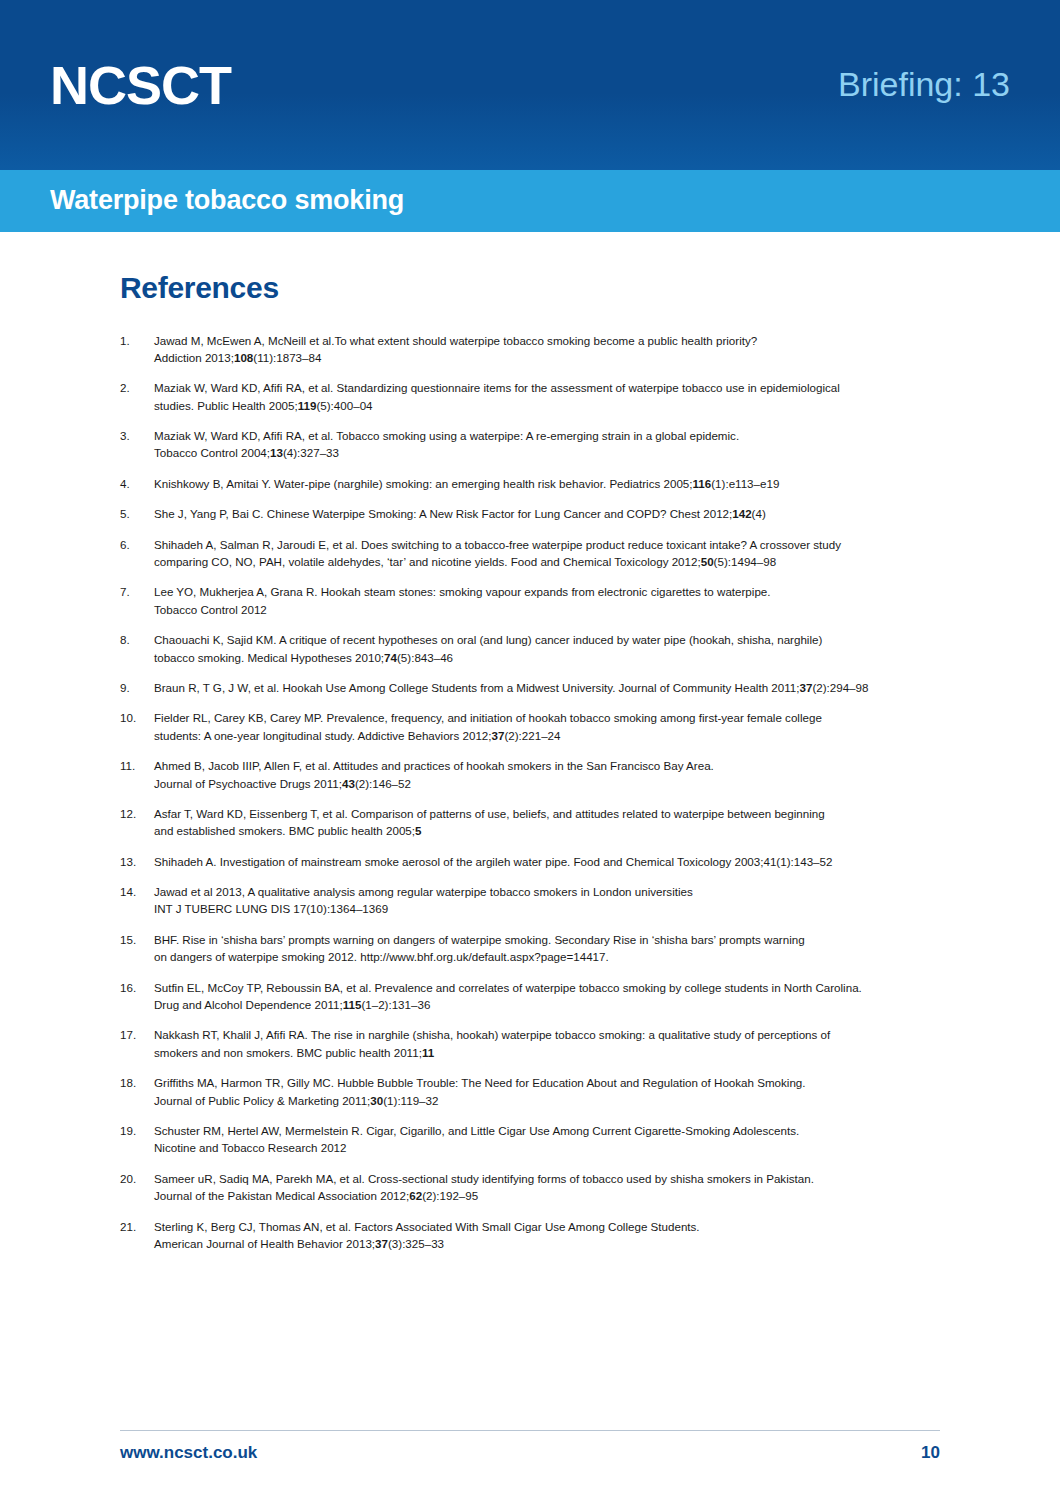NCSCT
Briefing: 13
Waterpipe tobacco smoking
References
Jawad M, McEwen A, McNeill et al.To what extent should waterpipe tobacco smoking become a public health priority? Addiction 2013;108(11):1873–84
Maziak W, Ward KD, Afifi RA, et al. Standardizing questionnaire items for the assessment of waterpipe tobacco use in epidemiological studies. Public Health 2005;119(5):400–04
Maziak W, Ward KD, Afifi RA, et al. Tobacco smoking using a waterpipe: A re-emerging strain in a global epidemic. Tobacco Control 2004;13(4):327–33
Knishkowy B, Amitai Y. Water-pipe (narghile) smoking: an emerging health risk behavior. Pediatrics 2005;116(1):e113–e19
She J, Yang P, Bai C. Chinese Waterpipe Smoking: A New Risk Factor for Lung Cancer and COPD? Chest 2012;142(4)
Shihadeh A, Salman R, Jaroudi E, et al. Does switching to a tobacco-free waterpipe product reduce toxicant intake? A crossover study comparing CO, NO, PAH, volatile aldehydes, ‘tar’ and nicotine yields. Food and Chemical Toxicology 2012;50(5):1494–98
Lee YO, Mukherjea A, Grana R. Hookah steam stones: smoking vapour expands from electronic cigarettes to waterpipe. Tobacco Control 2012
Chaouachi K, Sajid KM. A critique of recent hypotheses on oral (and lung) cancer induced by water pipe (hookah, shisha, narghile) tobacco smoking. Medical Hypotheses 2010;74(5):843–46
Braun R, T G, J W, et al. Hookah Use Among College Students from a Midwest University. Journal of Community Health 2011;37(2):294–98
Fielder RL, Carey KB, Carey MP. Prevalence, frequency, and initiation of hookah tobacco smoking among first-year female college students: A one-year longitudinal study. Addictive Behaviors 2012;37(2):221–24
Ahmed B, Jacob IIIP, Allen F, et al. Attitudes and practices of hookah smokers in the San Francisco Bay Area. Journal of Psychoactive Drugs 2011;43(2):146–52
Asfar T, Ward KD, Eissenberg T, et al. Comparison of patterns of use, beliefs, and attitudes related to waterpipe between beginning and established smokers. BMC public health 2005;5
Shihadeh A. Investigation of mainstream smoke aerosol of the argileh water pipe. Food and Chemical Toxicology 2003;41(1):143–52
Jawad et al 2013, A qualitative analysis among regular waterpipe tobacco smokers in London universities INT J TUBERC LUNG DIS 17(10):1364–1369
BHF. Rise in ‘shisha bars’ prompts warning on dangers of waterpipe smoking. Secondary Rise in ‘shisha bars’ prompts warning on dangers of waterpipe smoking 2012. http://www.bhf.org.uk/default.aspx?page=14417.
Sutfin EL, McCoy TP, Reboussin BA, et al. Prevalence and correlates of waterpipe tobacco smoking by college students in North Carolina. Drug and Alcohol Dependence 2011;115(1–2):131–36
Nakkash RT, Khalil J, Afifi RA. The rise in narghile (shisha, hookah) waterpipe tobacco smoking: a qualitative study of perceptions of smokers and non smokers. BMC public health 2011;11
Griffiths MA, Harmon TR, Gilly MC. Hubble Bubble Trouble: The Need for Education About and Regulation of Hookah Smoking. Journal of Public Policy & Marketing 2011;30(1):119–32
Schuster RM, Hertel AW, Mermelstein R. Cigar, Cigarillo, and Little Cigar Use Among Current Cigarette-Smoking Adolescents. Nicotine and Tobacco Research 2012
Sameer uR, Sadiq MA, Parekh MA, et al. Cross-sectional study identifying forms of tobacco used by shisha smokers in Pakistan. Journal of the Pakistan Medical Association 2012;62(2):192–95
Sterling K, Berg CJ, Thomas AN, et al. Factors Associated With Small Cigar Use Among College Students. American Journal of Health Behavior 2013;37(3):325–33
www.ncsct.co.uk
10